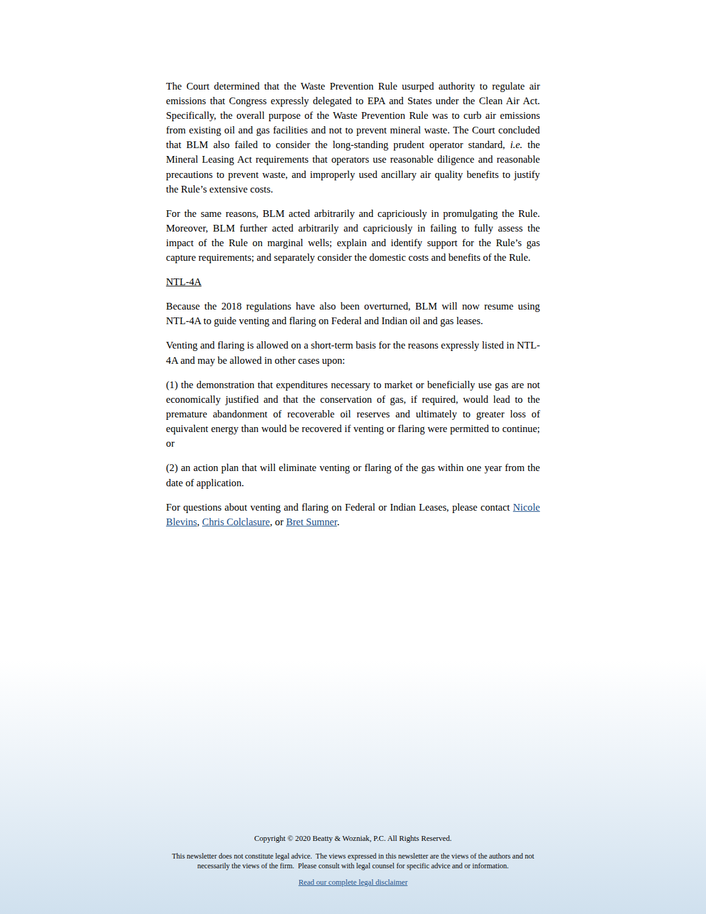The Court determined that the Waste Prevention Rule usurped authority to regulate air emissions that Congress expressly delegated to EPA and States under the Clean Air Act. Specifically, the overall purpose of the Waste Prevention Rule was to curb air emissions from existing oil and gas facilities and not to prevent mineral waste. The Court concluded that BLM also failed to consider the long-standing prudent operator standard, i.e. the Mineral Leasing Act requirements that operators use reasonable diligence and reasonable precautions to prevent waste, and improperly used ancillary air quality benefits to justify the Rule’s extensive costs.
For the same reasons, BLM acted arbitrarily and capriciously in promulgating the Rule. Moreover, BLM further acted arbitrarily and capriciously in failing to fully assess the impact of the Rule on marginal wells; explain and identify support for the Rule’s gas capture requirements; and separately consider the domestic costs and benefits of the Rule.
NTL-4A
Because the 2018 regulations have also been overturned, BLM will now resume using NTL-4A to guide venting and flaring on Federal and Indian oil and gas leases.
Venting and flaring is allowed on a short-term basis for the reasons expressly listed in NTL-4A and may be allowed in other cases upon:
(1) the demonstration that expenditures necessary to market or beneficially use gas are not economically justified and that the conservation of gas, if required, would lead to the premature abandonment of recoverable oil reserves and ultimately to greater loss of equivalent energy than would be recovered if venting or flaring were permitted to continue; or
(2) an action plan that will eliminate venting or flaring of the gas within one year from the date of application.
For questions about venting and flaring on Federal or Indian Leases, please contact Nicole Blevins, Chris Colclasure, or Bret Sumner.
Copyright © 2020 Beatty & Wozniak, P.C. All Rights Reserved.
This newsletter does not constitute legal advice. The views expressed in this newsletter are the views of the authors and not necessarily the views of the firm. Please consult with legal counsel for specific advice and or information.
Read our complete legal disclaimer